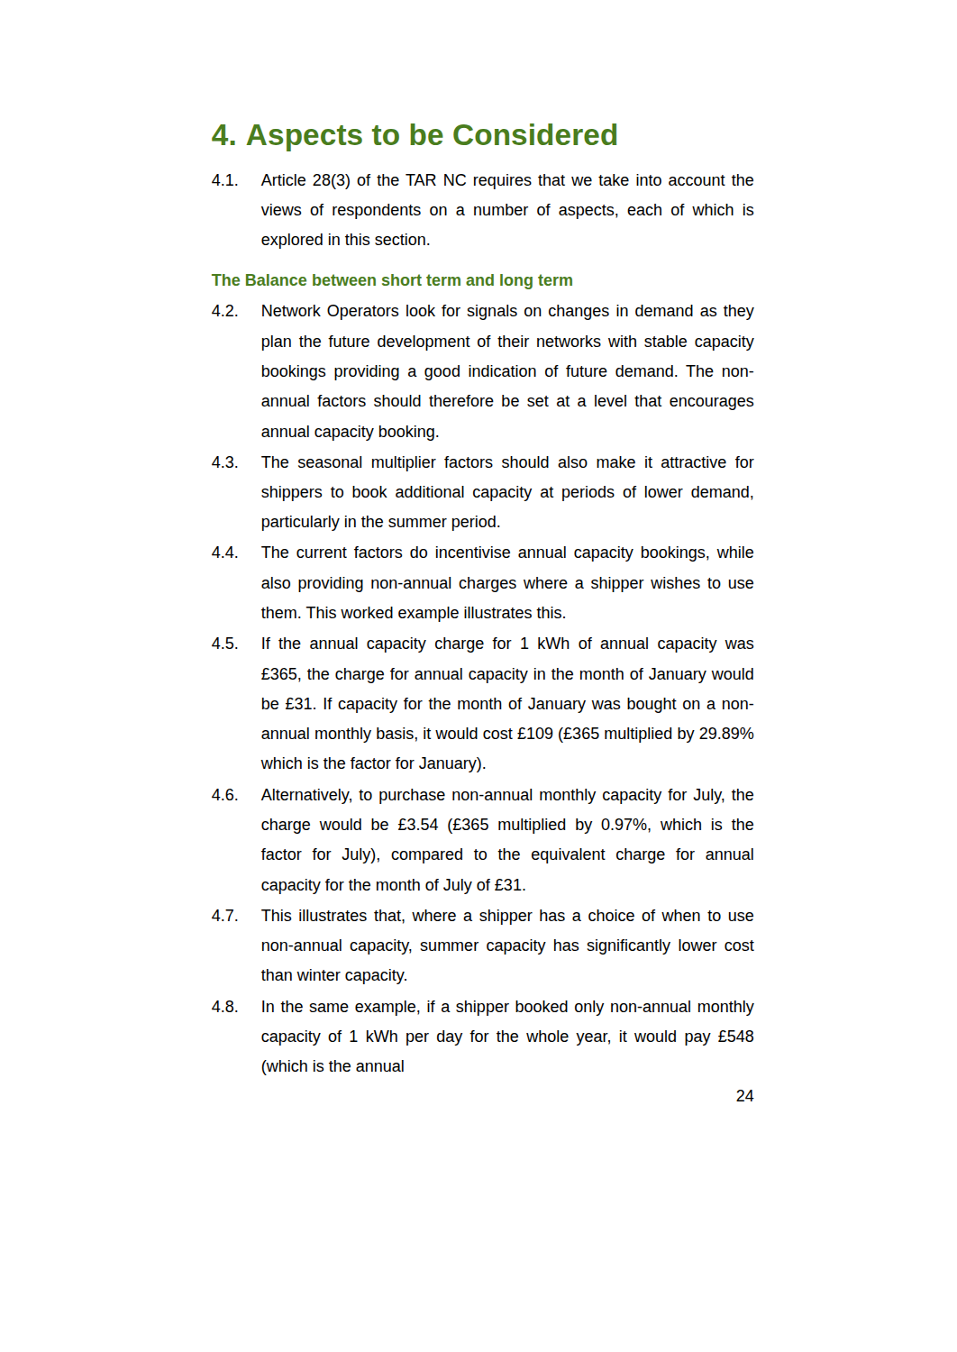4. Aspects to be Considered
4.1. Article 28(3) of the TAR NC requires that we take into account the views of respondents on a number of aspects, each of which is explored in this section.
The Balance between short term and long term
4.2. Network Operators look for signals on changes in demand as they plan the future development of their networks with stable capacity bookings providing a good indication of future demand. The non-annual factors should therefore be set at a level that encourages annual capacity booking.
4.3. The seasonal multiplier factors should also make it attractive for shippers to book additional capacity at periods of lower demand, particularly in the summer period.
4.4. The current factors do incentivise annual capacity bookings, while also providing non-annual charges where a shipper wishes to use them. This worked example illustrates this.
4.5. If the annual capacity charge for 1 kWh of annual capacity was £365, the charge for annual capacity in the month of January would be £31. If capacity for the month of January was bought on a non-annual monthly basis, it would cost £109 (£365 multiplied by 29.89% which is the factor for January).
4.6. Alternatively, to purchase non-annual monthly capacity for July, the charge would be £3.54 (£365 multiplied by 0.97%, which is the factor for July), compared to the equivalent charge for annual capacity for the month of July of £31.
4.7. This illustrates that, where a shipper has a choice of when to use non-annual capacity, summer capacity has significantly lower cost than winter capacity.
4.8. In the same example, if a shipper booked only non-annual monthly capacity of 1 kWh per day for the whole year, it would pay £548 (which is the annual
24